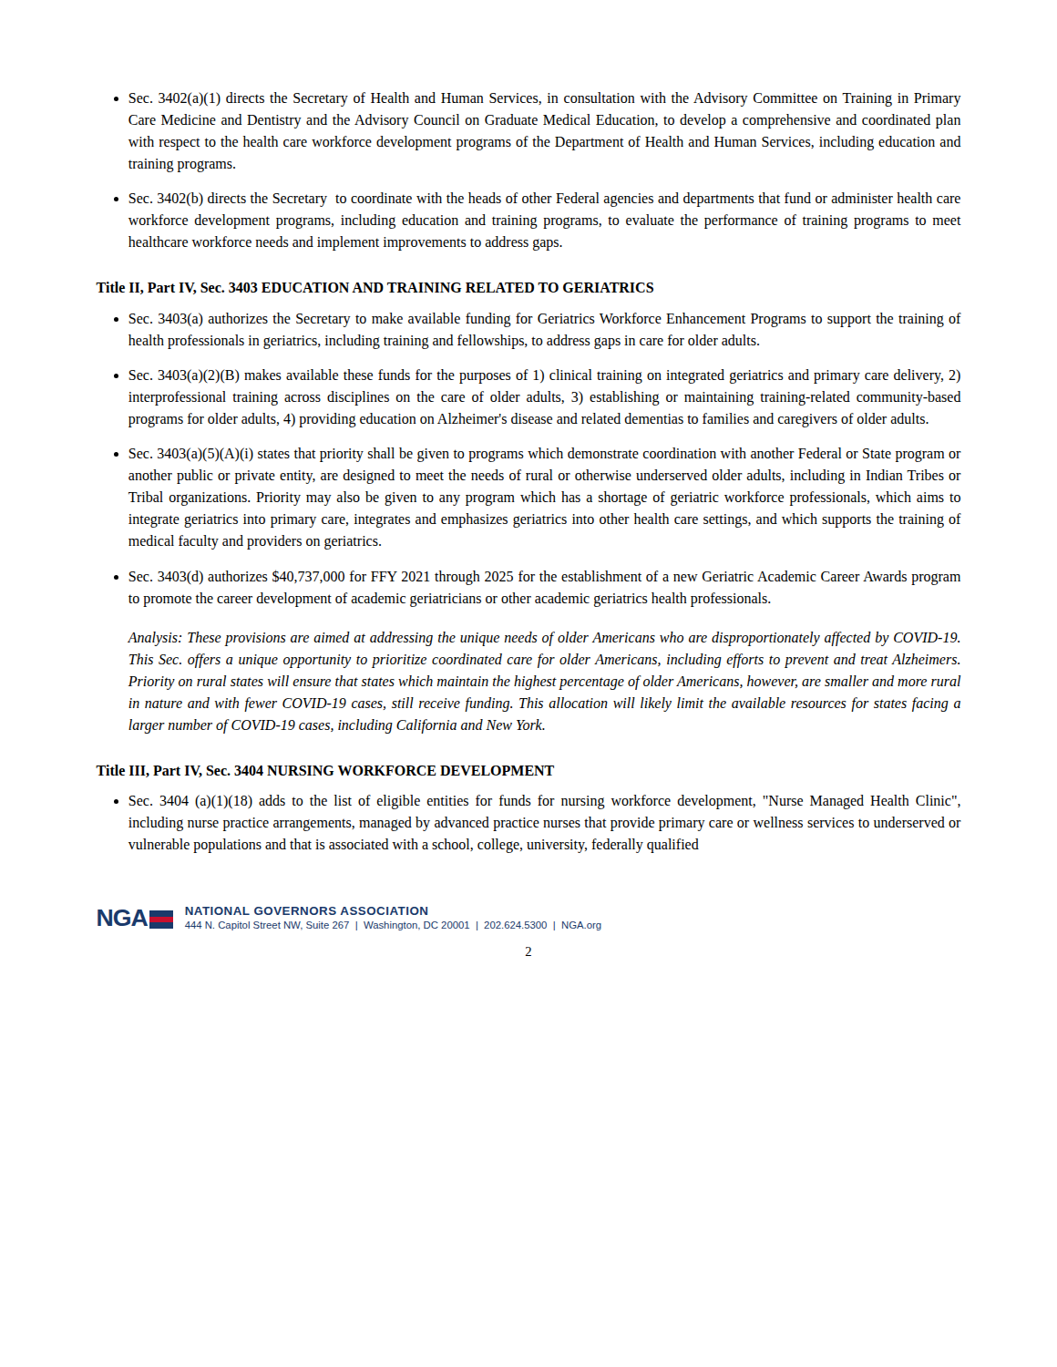Sec. 3402(a)(1) directs the Secretary of Health and Human Services, in consultation with the Advisory Committee on Training in Primary Care Medicine and Dentistry and the Advisory Council on Graduate Medical Education, to develop a comprehensive and coordinated plan with respect to the health care workforce development programs of the Department of Health and Human Services, including education and training programs.
Sec. 3402(b) directs the Secretary to coordinate with the heads of other Federal agencies and departments that fund or administer health care workforce development programs, including education and training programs, to evaluate the performance of training programs to meet healthcare workforce needs and implement improvements to address gaps.
Title II, Part IV, Sec. 3403 EDUCATION AND TRAINING RELATED TO GERIATRICS
Sec. 3403(a) authorizes the Secretary to make available funding for Geriatrics Workforce Enhancement Programs to support the training of health professionals in geriatrics, including training and fellowships, to address gaps in care for older adults.
Sec. 3403(a)(2)(B) makes available these funds for the purposes of 1) clinical training on integrated geriatrics and primary care delivery, 2) interprofessional training across disciplines on the care of older adults, 3) establishing or maintaining training-related community-based programs for older adults, 4) providing education on Alzheimer's disease and related dementias to families and caregivers of older adults.
Sec. 3403(a)(5)(A)(i) states that priority shall be given to programs which demonstrate coordination with another Federal or State program or another public or private entity, are designed to meet the needs of rural or otherwise underserved older adults, including in Indian Tribes or Tribal organizations. Priority may also be given to any program which has a shortage of geriatric workforce professionals, which aims to integrate geriatrics into primary care, integrates and emphasizes geriatrics into other health care settings, and which supports the training of medical faculty and providers on geriatrics.
Sec. 3403(d) authorizes $40,737,000 for FFY 2021 through 2025 for the establishment of a new Geriatric Academic Career Awards program to promote the career development of academic geriatricians or other academic geriatrics health professionals.
Analysis: These provisions are aimed at addressing the unique needs of older Americans who are disproportionately affected by COVID-19. This Sec. offers a unique opportunity to prioritize coordinated care for older Americans, including efforts to prevent and treat Alzheimers. Priority on rural states will ensure that states which maintain the highest percentage of older Americans, however, are smaller and more rural in nature and with fewer COVID-19 cases, still receive funding. This allocation will likely limit the available resources for states facing a larger number of COVID-19 cases, including California and New York.
Title III, Part IV, Sec. 3404 NURSING WORKFORCE DEVELOPMENT
Sec. 3404 (a)(1)(18) adds to the list of eligible entities for funds for nursing workforce development, "Nurse Managed Health Clinic", including nurse practice arrangements, managed by advanced practice nurses that provide primary care or wellness services to underserved or vulnerable populations and that is associated with a school, college, university, federally qualified
NGA
NATIONAL GOVERNORS ASSOCIATION
444 N. Capitol Street NW, Suite 267 | Washington, DC 20001 | 202.624.5300 | NGA.org
2